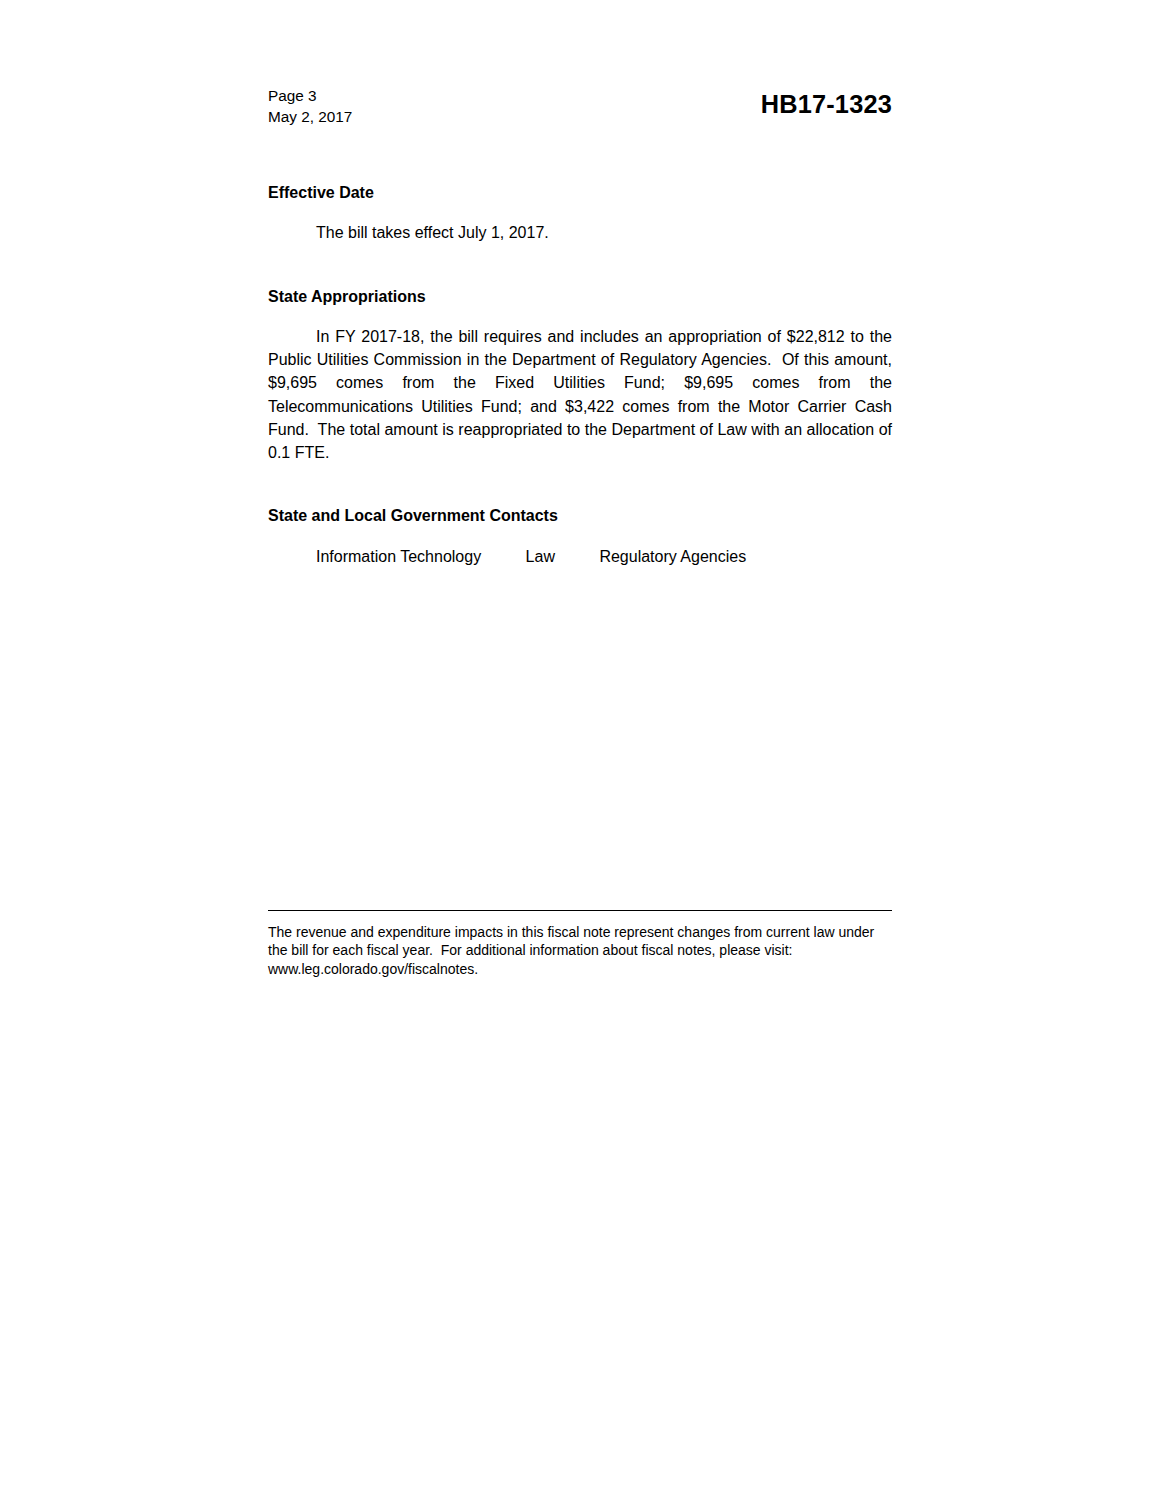Page 3
May 2, 2017
HB17-1323
Effective Date
The bill takes effect July 1, 2017.
State Appropriations
In FY 2017-18, the bill requires and includes an appropriation of $22,812 to the Public Utilities Commission in the Department of Regulatory Agencies. Of this amount, $9,695 comes from the Fixed Utilities Fund; $9,695 comes from the Telecommunications Utilities Fund; and $3,422 comes from the Motor Carrier Cash Fund. The total amount is reappropriated to the Department of Law with an allocation of 0.1 FTE.
State and Local Government Contacts
Information Technology Law Regulatory Agencies
The revenue and expenditure impacts in this fiscal note represent changes from current law under the bill for each fiscal year. For additional information about fiscal notes, please visit: www.leg.colorado.gov/fiscalnotes.